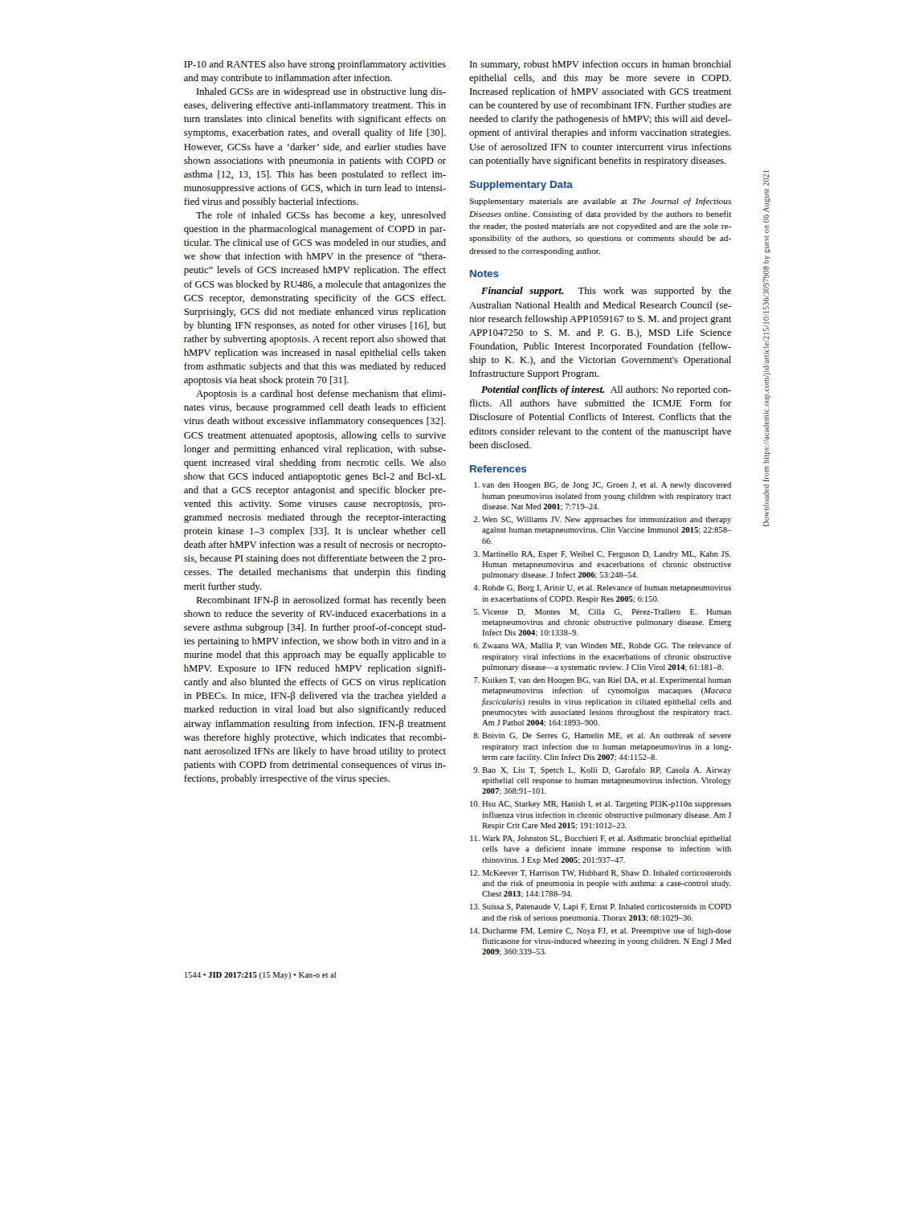Downloaded from https://academic.oup.com/jid/article/215/10/1536/3097908 by guest on 06 August 2021
IP-10 and RANTES also have strong proinflammatory activities and may contribute to inflammation after infection.
Inhaled GCSs are in widespread use in obstructive lung diseases, delivering effective anti-inflammatory treatment. This in turn translates into clinical benefits with significant effects on symptoms, exacerbation rates, and overall quality of life [30]. However, GCSs have a ‘darker’ side, and earlier studies have shown associations with pneumonia in patients with COPD or asthma [12, 13, 15]. This has been postulated to reflect immunosuppressive actions of GCS, which in turn lead to intensified virus and possibly bacterial infections.
The role of inhaled GCSs has become a key, unresolved question in the pharmacological management of COPD in particular. The clinical use of GCS was modeled in our studies, and we show that infection with hMPV in the presence of “therapeutic” levels of GCS increased hMPV replication. The effect of GCS was blocked by RU486, a molecule that antagonizes the GCS receptor, demonstrating specificity of the GCS effect. Surprisingly, GCS did not mediate enhanced virus replication by blunting IFN responses, as noted for other viruses [16], but rather by subverting apoptosis. A recent report also showed that hMPV replication was increased in nasal epithelial cells taken from asthmatic subjects and that this was mediated by reduced apoptosis via heat shock protein 70 [31].
Apoptosis is a cardinal host defense mechanism that eliminates virus, because programmed cell death leads to efficient virus death without excessive inflammatory consequences [32]. GCS treatment attenuated apoptosis, allowing cells to survive longer and permitting enhanced viral replication, with subsequent increased viral shedding from necrotic cells. We also show that GCS induced antiapoptotic genes Bcl-2 and Bcl-xL and that a GCS receptor antagonist and specific blocker prevented this activity. Some viruses cause necroptosis, programmed necrosis mediated through the receptor-interacting protein kinase 1–3 complex [33]. It is unclear whether cell death after hMPV infection was a result of necrosis or necroptosis, because PI staining does not differentiate between the 2 processes. The detailed mechanisms that underpin this finding merit further study.
Recombinant IFN-β in aerosolized format has recently been shown to reduce the severity of RV-induced exacerbations in a severe asthma subgroup [34]. In further proof-of-concept studies pertaining to hMPV infection, we show both in vitro and in a murine model that this approach may be equally applicable to hMPV. Exposure to IFN reduced hMPV replication significantly and also blunted the effects of GCS on virus replication in PBECs. In mice, IFN-β delivered via the trachea yielded a marked reduction in viral load but also significantly reduced airway inflammation resulting from infection. IFN-β treatment was therefore highly protective, which indicates that recombinant aerosolized IFNs are likely to have broad utility to protect patients with COPD from detrimental consequences of virus infections, probably irrespective of the virus species.
In summary, robust hMPV infection occurs in human bronchial epithelial cells, and this may be more severe in COPD. Increased replication of hMPV associated with GCS treatment can be countered by use of recombinant IFN. Further studies are needed to clarify the pathogenesis of hMPV; this will aid development of antiviral therapies and inform vaccination strategies. Use of aerosolized IFN to counter intercurrent virus infections can potentially have significant benefits in respiratory diseases.
Supplementary Data
Supplementary materials are available at The Journal of Infectious Diseases online. Consisting of data provided by the authors to benefit the reader, the posted materials are not copyedited and are the sole responsibility of the authors, so questions or comments should be addressed to the corresponding author.
Notes
Financial support. This work was supported by the Australian National Health and Medical Research Council (senior research fellowship APP1059167 to S. M. and project grant APP1047250 to S. M. and P. G. B.), MSD Life Science Foundation, Public Interest Incorporated Foundation (fellowship to K. K.), and the Victorian Government's Operational Infrastructure Support Program.
Potential conflicts of interest. All authors: No reported conflicts. All authors have submitted the ICMJE Form for Disclosure of Potential Conflicts of Interest. Conflicts that the editors consider relevant to the content of the manuscript have been disclosed.
References
van den Hoogen BG, de Jong JC, Groen J, et al. A newly discovered human pneumovirus isolated from young children with respiratory tract disease. Nat Med 2001; 7:719–24.
Wen SC, Williams JV. New approaches for immunization and therapy against human metapneumovirus. Clin Vaccine Immunol 2015; 22:858–66.
Martinello RA, Esper F, Weibel C, Ferguson D, Landry ML, Kahn JS. Human metapneumovirus and exacerbations of chronic obstructive pulmonary disease. J Infect 2006; 53:248–54.
Rohde G, Borg I, Arinir U, et al. Relevance of human metapneumovirus in exacerbations of COPD. Respir Res 2005; 6:150.
Vicente D, Montes M, Cilla G, Pérez-Trallero E. Human metapneumovirus and chronic obstructive pulmonary disease. Emerg Infect Dis 2004; 10:1338–9.
Zwaans WA, Mallia P, van Winden ME, Rohde GG. The relevance of respiratory viral infections in the exacerbations of chronic obstructive pulmonary disease—a systematic review. J Clin Virol 2014; 61:181–8.
Kuiken T, van den Hoogen BG, van Riel DA, et al. Experimental human metapneumovirus infection of cynomolgus macaques (Macaca fascicularis) results in virus replication in ciliated epithelial cells and pneumocytes with associated lesions throughout the respiratory tract. Am J Pathol 2004; 164:1893–900.
Boivin G, De Serres G, Hamelin ME, et al. An outbreak of severe respiratory tract infection due to human metapneumovirus in a long-term care facility. Clin Infect Dis 2007; 44:1152–8.
Bao X, Liu T, Spetch L, Kolli D, Garofalo RP, Casola A. Airway epithelial cell response to human metapneumovirus infection. Virology 2007; 368:91–101.
Hsu AC, Starkey MR, Hanish I, et al. Targeting PI3K-p110α suppresses influenza virus infection in chronic obstructive pulmonary disease. Am J Respir Crit Care Med 2015; 191:1012–23.
Wark PA, Johnston SL, Bucchieri F, et al. Asthmatic bronchial epithelial cells have a deficient innate immune response to infection with rhinovirus. J Exp Med 2005; 201:937–47.
McKeever T, Harrison TW, Hubbard R, Shaw D. Inhaled corticosteroids and the risk of pneumonia in people with asthma: a case-control study. Chest 2013; 144:1788–94.
Suissa S, Patenaude V, Lapi F, Ernst P. Inhaled corticosteroids in COPD and the risk of serious pneumonia. Thorax 2013; 68:1029–36.
Ducharme FM, Lemire C, Noya FJ, et al. Preemptive use of high-dose fluticasone for virus-induced wheezing in young children. N Engl J Med 2009; 360:339–53.
1544 • JID 2017:215 (15 May) • Kan-o et al